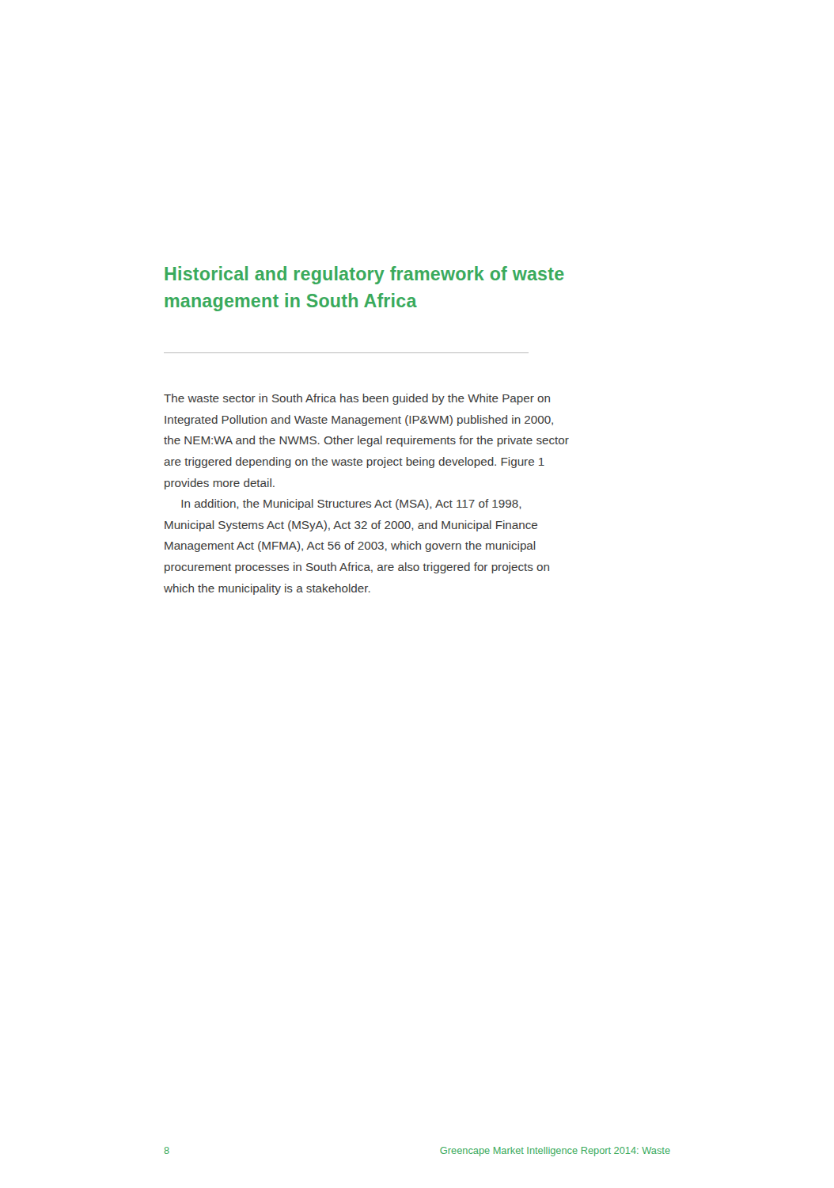Historical and regulatory framework of waste management in South Africa
The waste sector in South Africa has been guided by the White Paper on Integrated Pollution and Waste Management (IP&WM) published in 2000, the NEM:WA and the NWMS. Other legal requirements for the private sector are triggered depending on the waste project being developed. Figure 1 provides more detail.
In addition, the Municipal Structures Act (MSA), Act 117 of 1998, Municipal Systems Act (MSyA), Act 32 of 2000, and Municipal Finance Management Act (MFMA), Act 56 of 2003, which govern the municipal procurement processes in South Africa, are also triggered for projects on which the municipality is a stakeholder.
8 Greencape Market Intelligence Report 2014: Waste